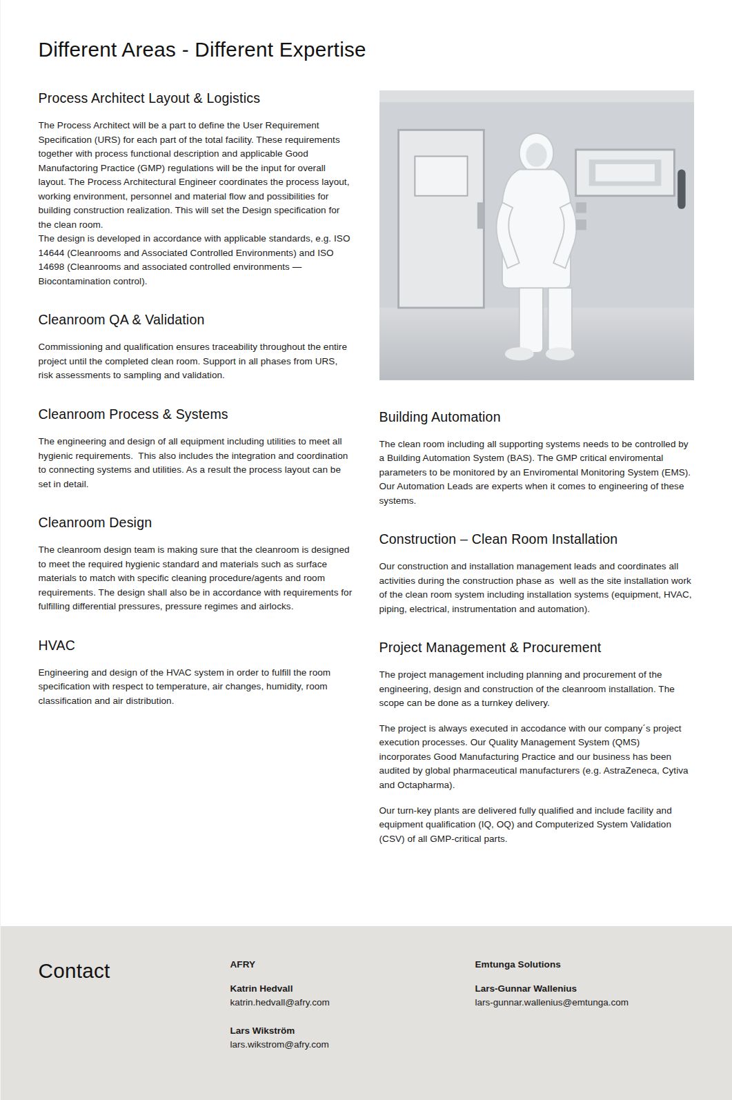Different Areas - Different Expertise
Process Architect Layout & Logistics
The Process Architect will be a part to define the User Requirement Specification (URS) for each part of the total facility. These requirements together with process functional description and applicable Good Manufactoring Practice (GMP) regulations will be the input for overall layout. The Process Architectural Engineer coordinates the process layout, working environment, personnel and material flow and possibilities for building construction realization. This will set the Design specification for the clean room.
The design is developed in accordance with applicable standards, e.g. ISO 14644 (Cleanrooms and Associated Controlled Environments) and ISO 14698 (Cleanrooms and associated controlled environments — Biocontamination control).
Cleanroom QA & Validation
Commissioning and qualification ensures traceability throughout the entire project until the completed clean room. Support in all phases from URS, risk assessments to sampling and validation.
Cleanroom Process & Systems
The engineering and design of all equipment including utilities to meet all hygienic requirements. This also includes the integration and coordination to connecting systems and utilities. As a result the process layout can be set in detail.
Cleanroom Design
The cleanroom design team is making sure that the cleanroom is designed to meet the required hygienic standard and materials such as surface materials to match with specific cleaning procedure/agents and room requirements. The design shall also be in accordance with requirements for fulfilling differential pressures, pressure regimes and airlocks.
HVAC
Engineering and design of the HVAC system in order to fulfill the room specification with respect to temperature, air changes, humidity, room classification and air distribution.
Building Automation
The clean room including all supporting systems needs to be controlled by a Building Automation System (BAS). The GMP critical enviromental parameters to be monitored by an Enviromental Monitoring System (EMS). Our Automation Leads are experts when it comes to engineering of these systems.
Construction – Clean Room Installation
Our construction and installation management leads and coordinates all activities during the construction phase as well as the site installation work of the clean room system including installation systems (equipment, HVAC, piping, electrical, instrumentation and automation).
Project Management & Procurement
The project management including planning and procurement of the engineering, design and construction of the cleanroom installation. The scope can be done as a turnkey delivery.
The project is always executed in accodance with our company´s project execution processes. Our Quality Management System (QMS) incorporates Good Manufacturing Practice and our business has been audited by global pharmaceutical manufacturers (e.g. AstraZeneca, Cytiva and Octapharma).
Our turn-key plants are delivered fully qualified and include facility and equipment qualification (IQ, OQ) and Computerized System Validation (CSV) of all GMP-critical parts.
Contact
AFRY
Katrin Hedvall katrin.hedvall@afry.com
Lars Wikström lars.wikstrom@afry.com
Emtunga Solutions
Lars-Gunnar Wallenius lars-gunnar.wallenius@emtunga.com